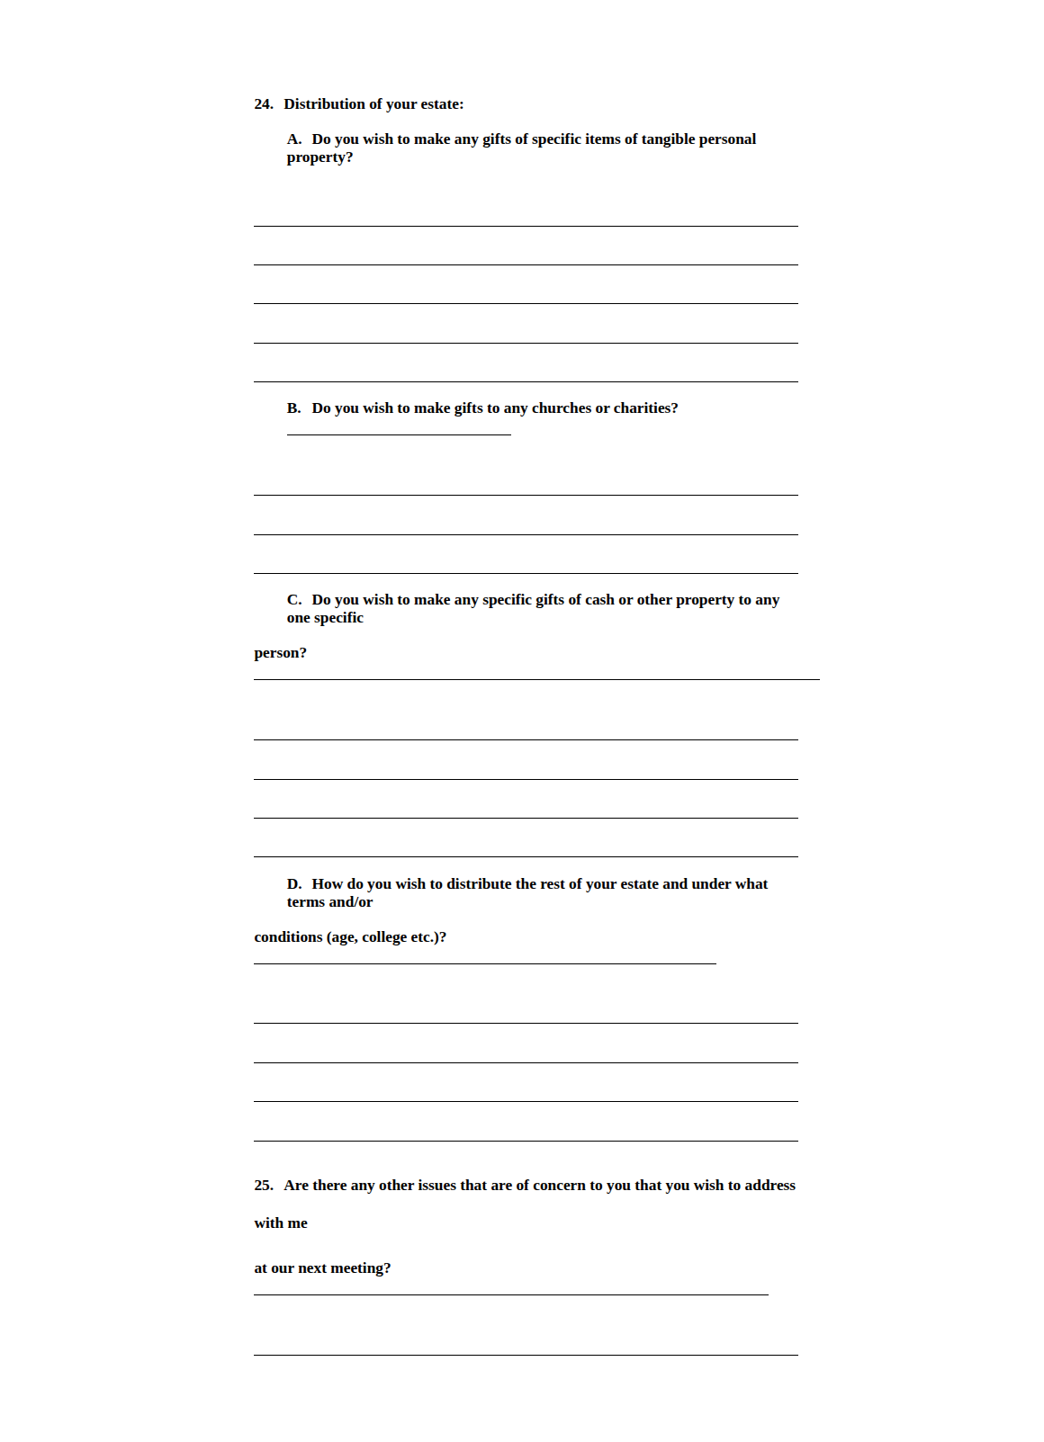24. Distribution of your estate:
A. Do you wish to make any gifts of specific items of tangible personal property?
B. Do you wish to make gifts to any churches or charities?
C. Do you wish to make any specific gifts of cash or other property to any one specific
person?
D. How do you wish to distribute the rest of your estate and under what terms and/or
conditions (age, college etc.)?
25. Are there any other issues that are of concern to you that you wish to address with me
at our next meeting?